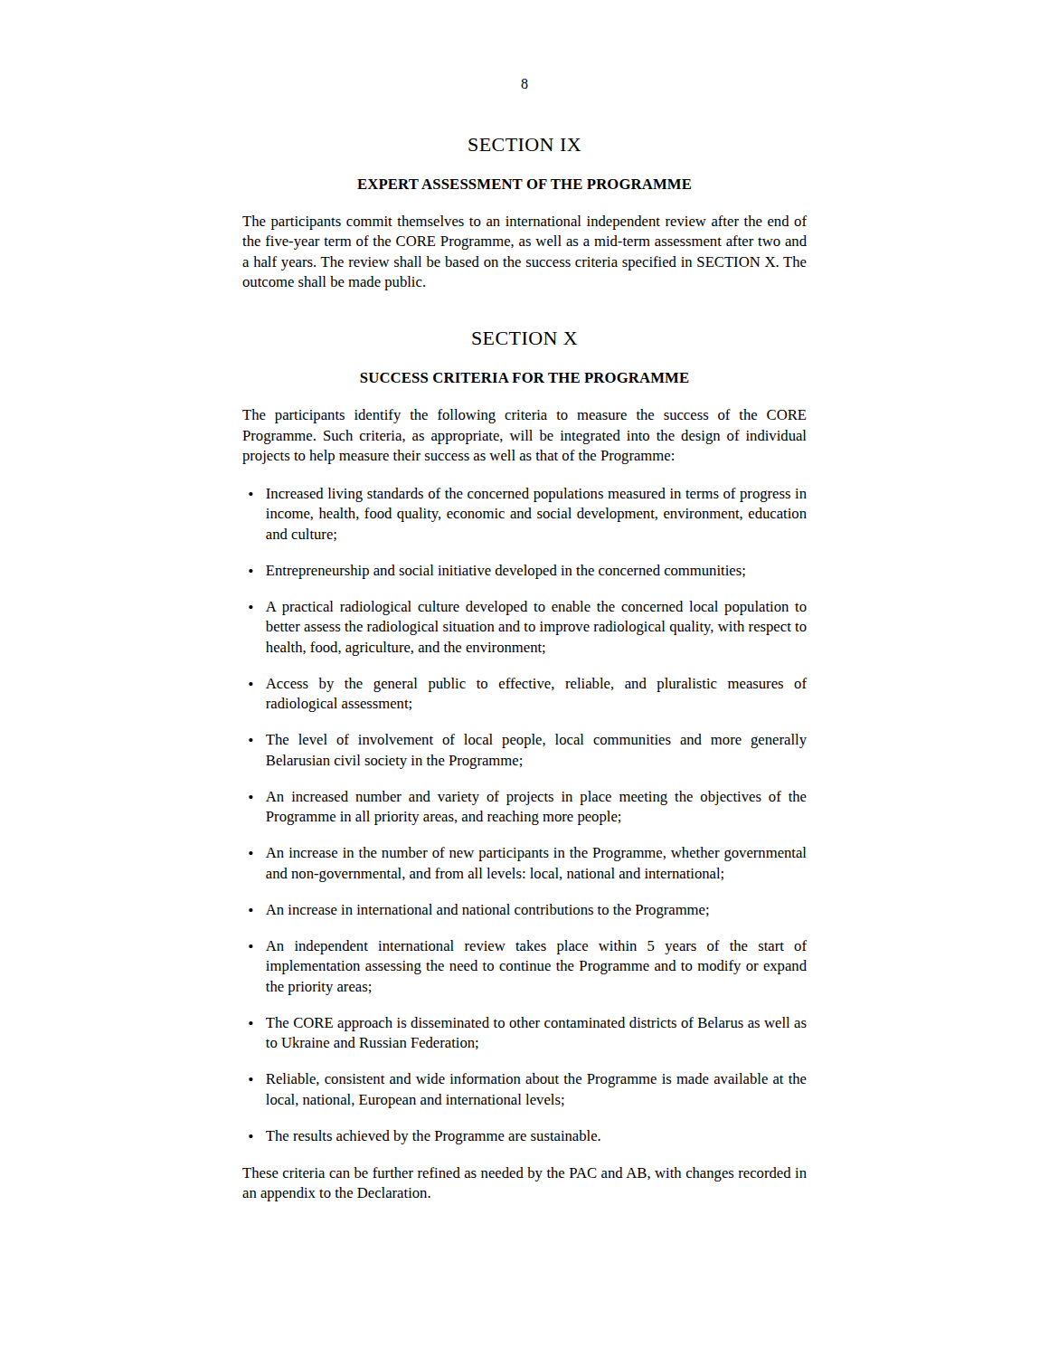8
SECTION IX
EXPERT ASSESSMENT OF THE PROGRAMME
The participants commit themselves to an international independent review after the end of the five-year term of the CORE Programme, as well as a mid-term assessment after two and a half years. The review shall be based on the success criteria specified in SECTION X. The outcome shall be made public.
SECTION X
SUCCESS CRITERIA FOR THE PROGRAMME
The participants identify the following criteria to measure the success of the CORE Programme. Such criteria, as appropriate, will be integrated into the design of individual projects to help measure their success as well as that of the Programme:
Increased living standards of the concerned populations measured in terms of progress in income, health, food quality, economic and social development, environment, education and culture;
Entrepreneurship and social initiative developed in the concerned communities;
A practical radiological culture developed to enable the concerned local population to better assess the radiological situation and to improve radiological quality, with respect to health, food, agriculture, and the environment;
Access by the general public to effective, reliable, and pluralistic measures of radiological assessment;
The level of involvement of local people, local communities and more generally Belarusian civil society in the Programme;
An increased number and variety of projects in place meeting the objectives of the Programme in all priority areas, and reaching more people;
An increase in the number of new participants in the Programme, whether governmental and non-governmental, and from all levels: local, national and international;
An increase in international and national contributions to the Programme;
An independent international review takes place within 5 years of the start of implementation assessing the need to continue the Programme and to modify or expand the priority areas;
The CORE approach is disseminated to other contaminated districts of Belarus as well as to Ukraine and Russian Federation;
Reliable, consistent and wide information about the Programme is made available at the local, national, European and international levels;
The results achieved by the Programme are sustainable.
These criteria can be further refined as needed by the PAC and AB, with changes recorded in an appendix to the Declaration.